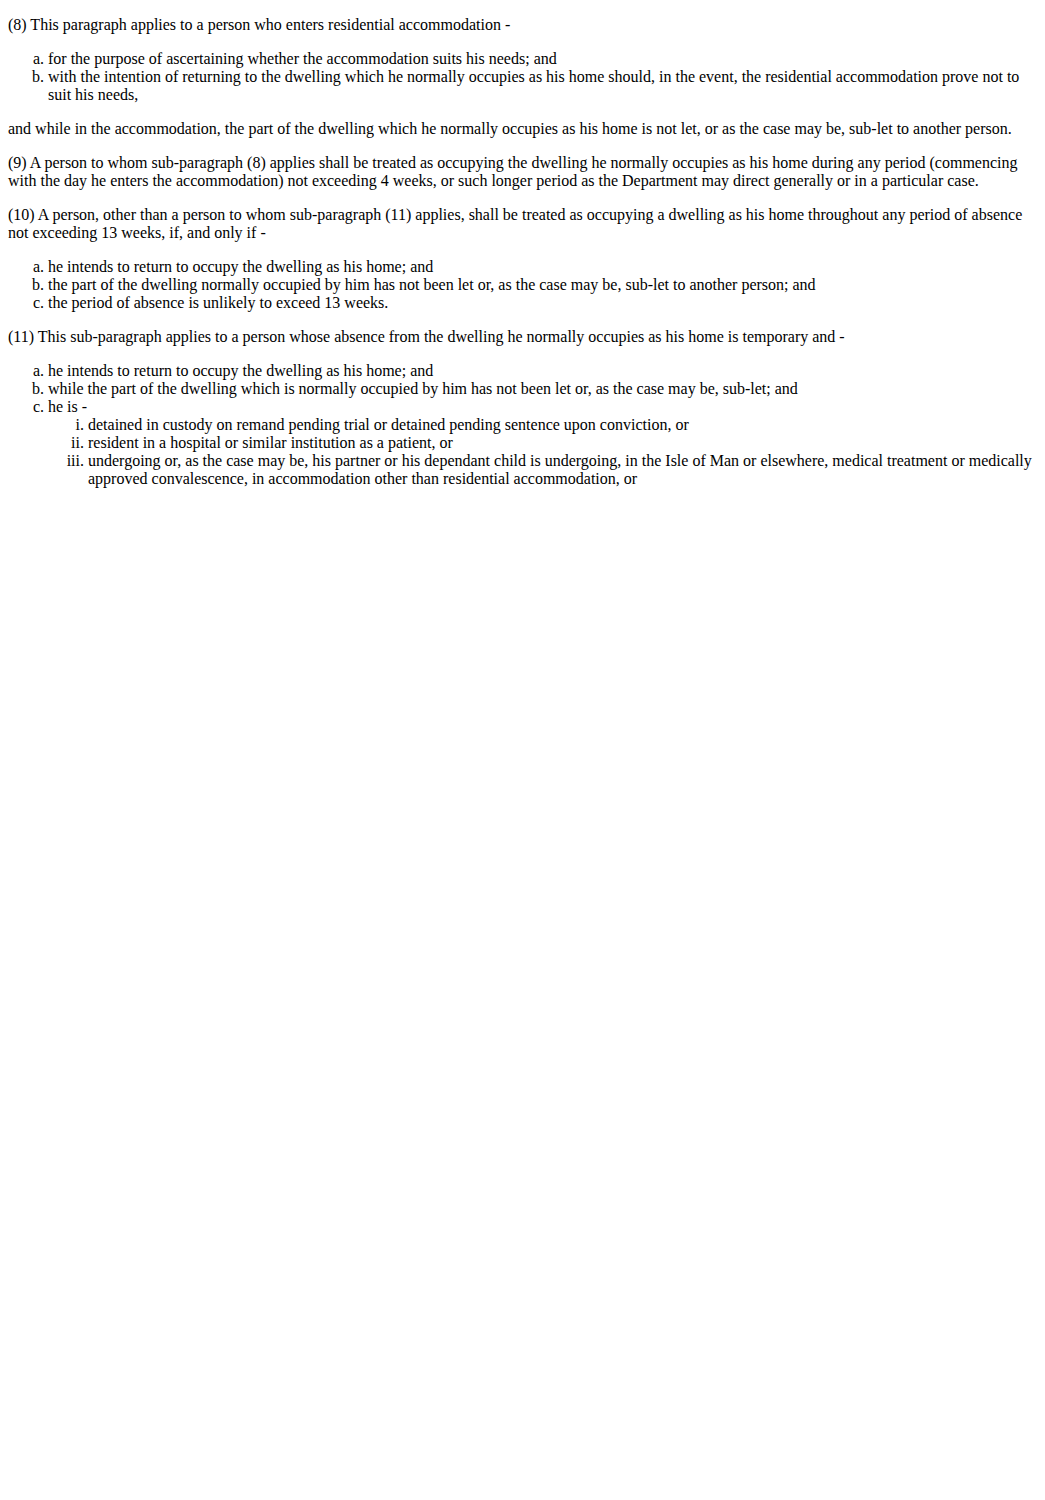(8) This paragraph applies to a person who enters residential accommodation -
for the purpose of ascertaining whether the accommodation suits his needs; and
with the intention of returning to the dwelling which he normally occupies as his home should, in the event, the residential accommodation prove not to suit his needs,
and while in the accommodation, the part of the dwelling which he normally occupies as his home is not let, or as the case may be, sub-let to another person.
(9) A person to whom sub-paragraph (8) applies shall be treated as occupying the dwelling he normally occupies as his home during any period (commencing with the day he enters the accommodation) not exceeding 4 weeks, or such longer period as the Department may direct generally or in a particular case.
(10) A person, other than a person to whom sub-paragraph (11) applies, shall be treated as occupying a dwelling as his home throughout any period of absence not exceeding 13 weeks, if, and only if -
he intends to return to occupy the dwelling as his home; and
the part of the dwelling normally occupied by him has not been let or, as the case may be, sub-let to another person; and
the period of absence is unlikely to exceed 13 weeks.
(11) This sub-paragraph applies to a person whose absence from the dwelling he normally occupies as his home is temporary and -
he intends to return to occupy the dwelling as his home; and
while the part of the dwelling which is normally occupied by him has not been let or, as the case may be, sub-let; and
he is -
detained in custody on remand pending trial or detained pending sentence upon conviction, or
resident in a hospital or similar institution as a patient, or
undergoing or, as the case may be, his partner or his dependant child is undergoing, in the Isle of Man or elsewhere, medical treatment or medically approved convalescence, in accommodation other than residential accommodation, or